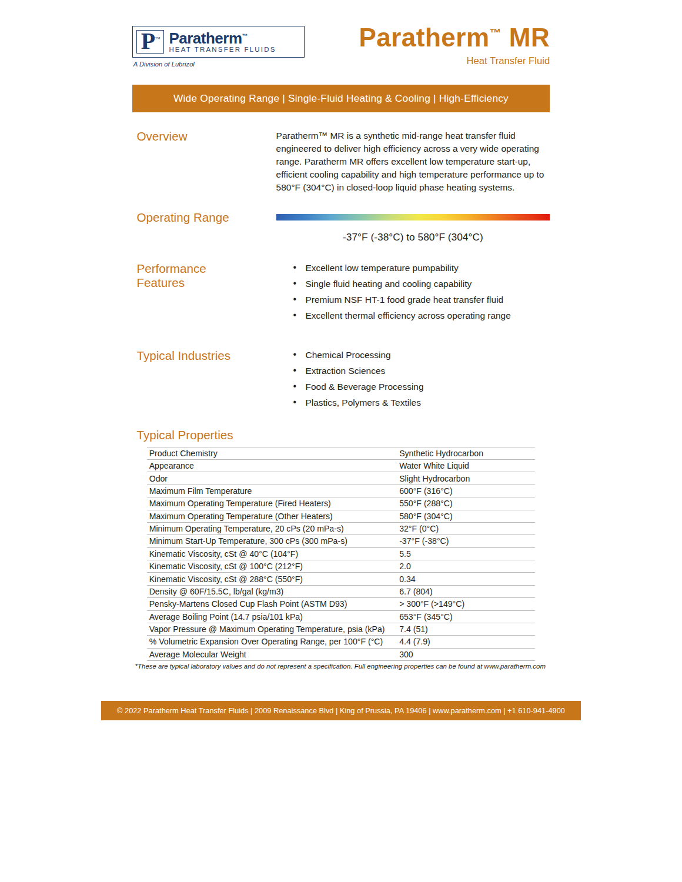P™
Paratherm™
HEAT TRANSFER FLUIDS
A Division of Lubrizol
Paratherm™ MR
Heat Transfer Fluid
Wide Operating Range | Single-Fluid Heating & Cooling | High-Efficiency
Overview
Paratherm™ MR is a synthetic mid-range heat transfer fluid engineered to deliver high efficiency across a very wide operating range. Paratherm MR offers excellent low temperature start-up, efficient cooling capability and high temperature performance up to 580°F (304°C) in closed-loop liquid phase heating systems.
Operating Range
-37°F (-38°C) to 580°F (304°C)
Performance
Features
Excellent low temperature pumpability
Single fluid heating and cooling capability
Premium NSF HT-1 food grade heat transfer fluid
Excellent thermal efficiency across operating range
Typical Industries
Chemical Processing
Extraction Sciences
Food & Beverage Processing
Plastics, Polymers & Textiles
Typical Properties
| Product Chemistry | Synthetic Hydrocarbon |
| Appearance | Water White Liquid |
| Odor | Slight Hydrocarbon |
| Maximum Film Temperature | 600°F (316°C) |
| Maximum Operating Temperature (Fired Heaters) | 550°F (288°C) |
| Maximum Operating Temperature (Other Heaters) | 580°F (304°C) |
| Minimum Operating Temperature, 20 cPs (20 mPa-s) | 32°F (0°C) |
| Minimum Start-Up Temperature, 300 cPs (300 mPa-s) | -37°F (-38°C) |
| Kinematic Viscosity, cSt @ 40°C (104°F) | 5.5 |
| Kinematic Viscosity, cSt @ 100°C (212°F) | 2.0 |
| Kinematic Viscosity, cSt @ 288°C (550°F) | 0.34 |
| Density @ 60F/15.5C, lb/gal (kg/m3) | 6.7 (804) |
| Pensky-Martens Closed Cup Flash Point (ASTM D93) | > 300°F (>149°C) |
| Average Boiling Point (14.7 psia/101 kPa) | 653°F (345°C) |
| Vapor Pressure @ Maximum Operating Temperature, psia (kPa) | 7.4 (51) |
| % Volumetric Expansion Over Operating Range, per 100°F (°C) | 4.4 (7.9) |
| Average Molecular Weight | 300 |
*These are typical laboratory values and do not represent a specification. Full engineering properties can be found at www.paratherm.com
© 2022 Paratherm Heat Transfer Fluids | 2009 Renaissance Blvd | King of Prussia, PA 19406 | www.paratherm.com | +1 610-941-4900